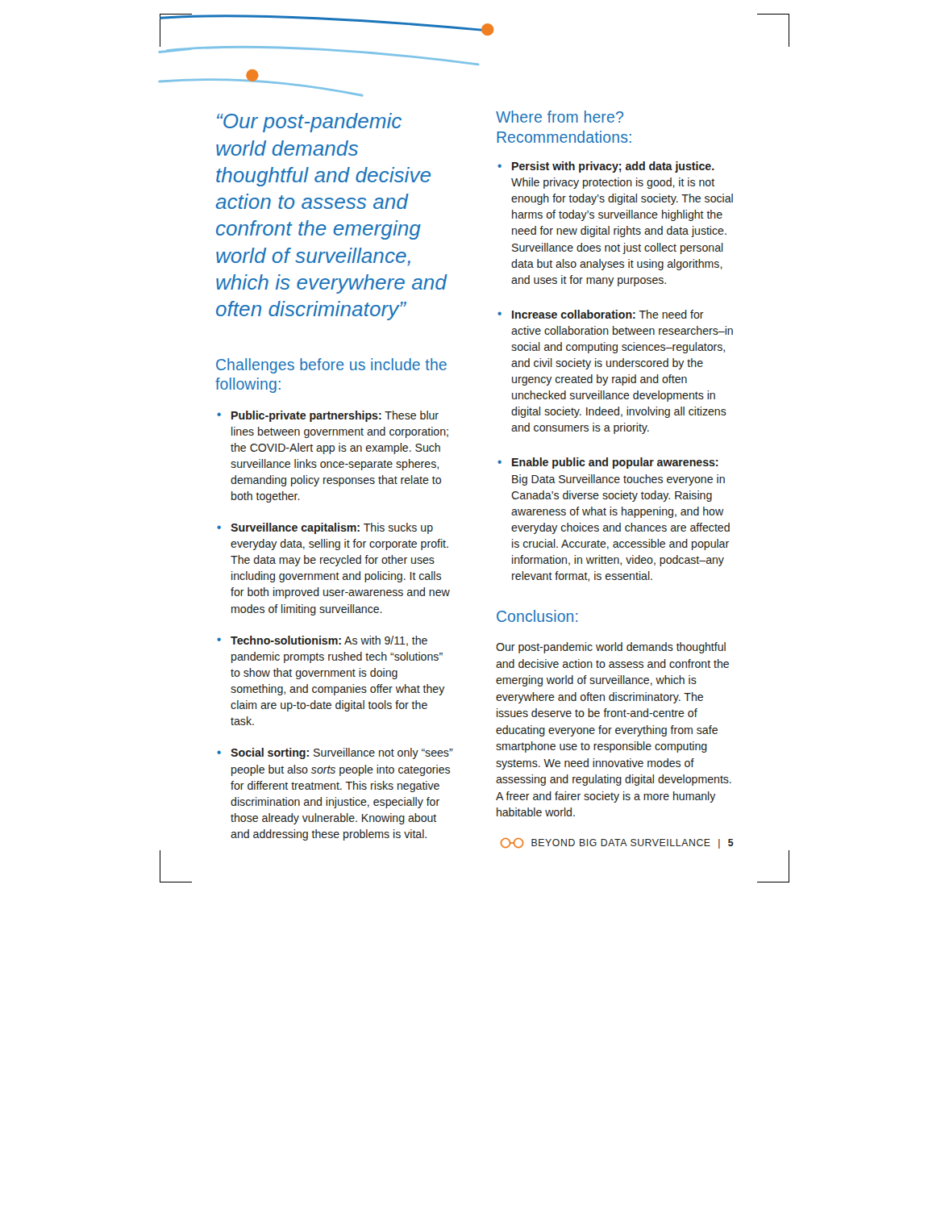“Our post-pandemic world demands thoughtful and decisive action to assess and confront the emerging world of surveillance, which is everywhere and often discriminatory”
Challenges before us include the following:
Public-private partnerships: These blur lines between government and corporation; the COVID-Alert app is an example. Such surveillance links once-separate spheres, demanding policy responses that relate to both together.
Surveillance capitalism: This sucks up everyday data, selling it for corporate profit. The data may be recycled for other uses including government and policing. It calls for both improved user-awareness and new modes of limiting surveillance.
Techno-solutionism: As with 9/11, the pandemic prompts rushed tech “solutions” to show that government is doing something, and companies offer what they claim are up-to-date digital tools for the task.
Social sorting: Surveillance not only “sees” people but also sorts people into categories for different treatment. This risks negative discrimination and injustice, especially for those already vulnerable. Knowing about and addressing these problems is vital.
Where from here? Recommendations:
Persist with privacy; add data justice. While privacy protection is good, it is not enough for today’s digital society. The social harms of today’s surveillance highlight the need for new digital rights and data justice. Surveillance does not just collect personal data but also analyses it using algorithms, and uses it for many purposes.
Increase collaboration: The need for active collaboration between researchers–in social and computing sciences–regulators, and civil society is underscored by the urgency created by rapid and often unchecked surveillance developments in digital society. Indeed, involving all citizens and consumers is a priority.
Enable public and popular awareness: Big Data Surveillance touches everyone in Canada’s diverse society today. Raising awareness of what is happening, and how everyday choices and chances are affected is crucial. Accurate, accessible and popular information, in written, video, podcast–any relevant format, is essential.
Conclusion:
Our post-pandemic world demands thoughtful and decisive action to assess and confront the emerging world of surveillance, which is everywhere and often discriminatory. The issues deserve to be front-and-centre of educating everyone for everything from safe smartphone use to responsible computing systems. We need innovative modes of assessing and regulating digital developments. A freer and fairer society is a more humanly habitable world.
BEYOND BIG DATA SURVEILLANCE | 5